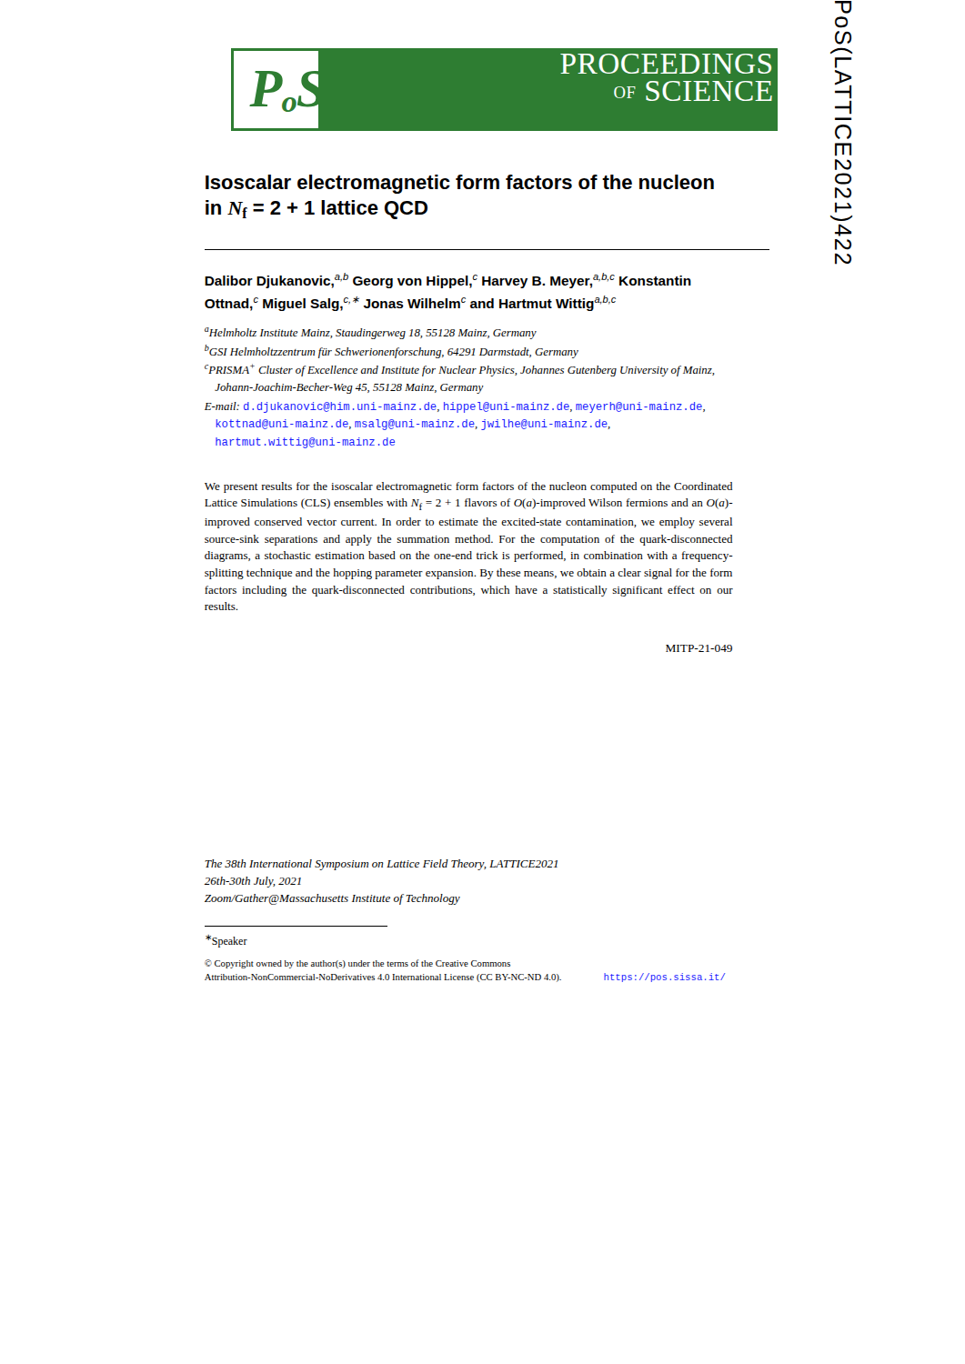PoS
PROCEEDINGS
OF SCIENCE
PoS(LATTICE2021)422
Isoscalar electromagnetic form factors of the nucleon in Nf = 2 + 1 lattice QCD
Dalibor Djukanovic,a,b Georg von Hippel,c Harvey B. Meyer,a,b,c Konstantin Ottnad,c Miguel Salg,c,∗ Jonas Wilhelmc and Hartmut Wittiga,b,c
aHelmholtz Institute Mainz, Staudingerweg 18, 55128 Mainz, Germany
bGSI Helmholtzzentrum für Schwerionenforschung, 64291 Darmstadt, Germany
cPRISMA+ Cluster of Excellence and Institute for Nuclear Physics, Johannes Gutenberg University of Mainz, Johann-Joachim-Becher-Weg 45, 55128 Mainz, Germany
E-mail: d.djukanovic@him.uni-mainz.de, hippel@uni-mainz.de, meyerh@uni-mainz.de, kottnad@uni-mainz.de, msalg@uni-mainz.de, jwilhe@uni-mainz.de, hartmut.wittig@uni-mainz.de
We present results for the isoscalar electromagnetic form factors of the nucleon computed on the Coordinated Lattice Simulations (CLS) ensembles with Nf = 2 + 1 flavors of O(a)-improved Wilson fermions and an O(a)-improved conserved vector current. In order to estimate the excited-state contamination, we employ several source-sink separations and apply the summation method. For the computation of the quark-disconnected diagrams, a stochastic estimation based on the one-end trick is performed, in combination with a frequency-splitting technique and the hopping parameter expansion. By these means, we obtain a clear signal for the form factors including the quark-disconnected contributions, which have a statistically significant effect on our results.
MITP-21-049
The 38th International Symposium on Lattice Field Theory, LATTICE2021
26th-30th July, 2021
Zoom/Gather@Massachusetts Institute of Technology
∗Speaker
© Copyright owned by the author(s) under the terms of the Creative Commons
Attribution-NonCommercial-NoDerivatives 4.0 International License (CC BY-NC-ND 4.0). https://pos.sissa.it/